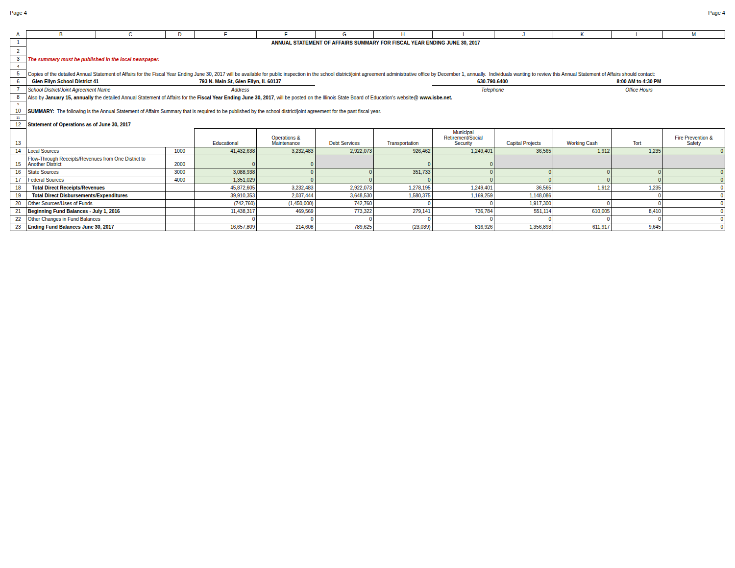Page 4
Page 4
| A | B | C | D | E | F | G | H | I | J | K | L | M |
| 1 | ANNUAL STATEMENT OF AFFAIRS SUMMARY FOR FISCAL YEAR ENDING JUNE 30, 2017 |
| 2 | |
| 3 | The summary must be published in the local newspaper. |
| 4 | |
| 5 | Copies of the detailed Annual Statement of Affairs for the Fiscal Year Ending June 30, 2017 will be available for public inspection in the school district/joint agreement administrative office by December 1, annually. Individuals wanting to review this Annual Statement of Affairs should contact: |
| 6 | Glen Ellyn School District 41 | 793 N. Main St, Glen Ellyn, IL 60137 | | | 630-790-6400 | 8:00 AM to 4:30 PM |
| 7 | School District/Joint Agreement Name | Address | | | Telephone | Office Hours |
| 8 | Also by January 15, annually the detailed Annual Statement of Affairs for the Fiscal Year Ending June 30, 2017 , will be posted on the Illinois State Board of Education's website@ www.isbe.net. |
| 9 | |
| 10 | SUMMARY: The following is the Annual Statement of Affairs Summary that is required to be published by the school district/joint agreement for the past fiscal year. |
| 11 | |
| 12 | Statement of Operations as of June 30, 2017 |
| 13 | | | | Educational | Operations & Maintenance | Debt Services | Transportation | Municipal Retirement/Social Security | Capital Projects | Working Cash | Tort | Fire Prevention & Safety |
| 14 | Local Sources | 1000 | 41,432,638 | 3,232,483 | 2,922,073 | 926,462 | 1,249,401 | 36,565 | 1,912 | 1,235 | 0 |
| 15 | Flow-Through Receipts/Revenues from One District to Another District | 2000 | 0 | 0 | | 0 | 0 | | | | |
| 16 | State Sources | 3000 | 3,088,938 | 0 | 0 | 351,733 | 0 | 0 | 0 | 0 | 0 |
| 17 | Federal Sources | 4000 | 1,351,029 | 0 | 0 | 0 | 0 | 0 | 0 | 0 | 0 |
| 18 | Total Direct Receipts/Revenues | | 45,872,605 | 3,232,483 | 2,922,073 | 1,278,195 | 1,249,401 | 36,565 | 1,912 | 1,235 | 0 |
| 19 | Total Direct Disbursements/Expenditures | | 39,910,353 | 2,037,444 | 3,648,530 | 1,580,375 | 1,169,259 | 1,148,086 | | 0 | 0 |
| 20 | Other Sources/Uses of Funds | | (742,760) | (1,450,000) | 742,760 | 0 | 0 | 1,917,300 | 0 | 0 | 0 |
| 21 | Beginning Fund Balances - July 1, 2016 | | 11,438,317 | 469,569 | 773,322 | 279,141 | 736,784 | 551,114 | 610,005 | 8,410 | 0 |
| 22 | Other Changes in Fund Balances | | 0 | 0 | 0 | 0 | 0 | 0 | 0 | 0 | 0 |
| 23 | Ending Fund Balances June 30, 2017 | | 16,657,809 | 214,608 | 789,625 | (23,039) | 816,926 | 1,356,893 | 611,917 | 9,645 | 0 |